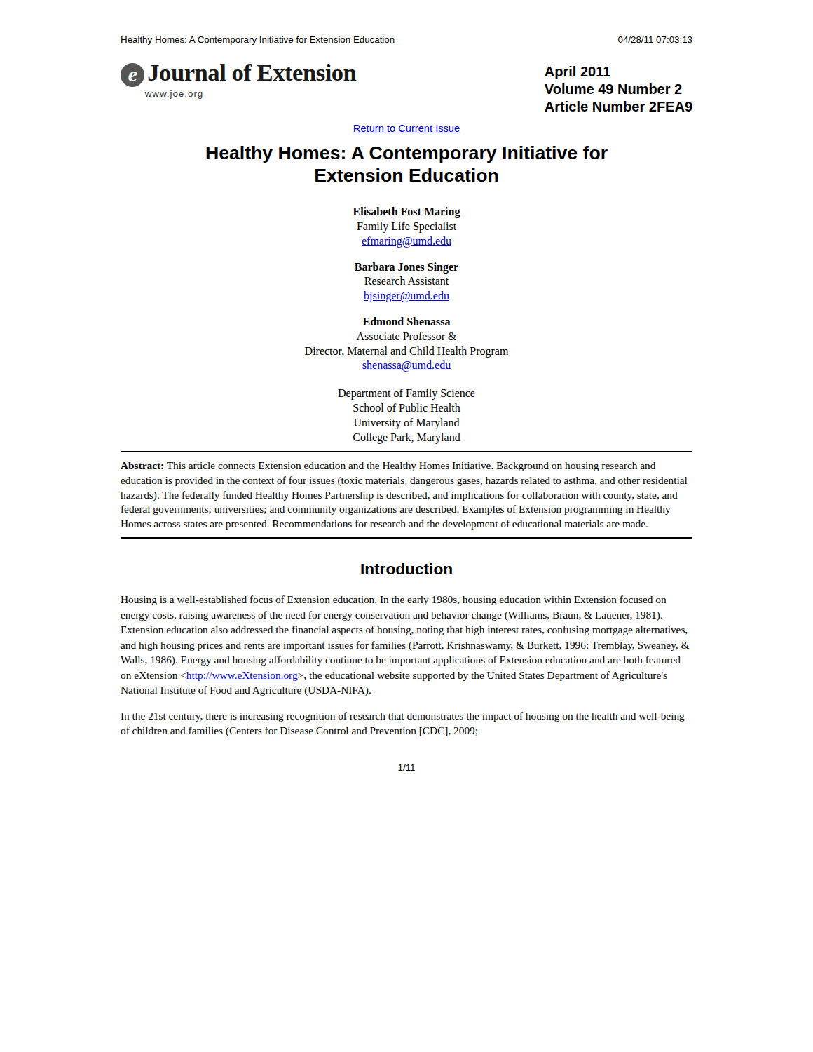Healthy Homes: A Contemporary Initiative for Extension Education 04/28/11 07:03:13
e Journal of Extension
www.joe.org
April 2011
Volume 49 Number 2
Article Number 2FEA9
Return to Current Issue
Healthy Homes: A Contemporary Initiative for
Extension Education
Elisabeth Fost Maring
Family Life Specialist
efmaring@umd.edu
Barbara Jones Singer
Research Assistant
bjsinger@umd.edu
Edmond Shenassa
Associate Professor &
Director, Maternal and Child Health Program
shenassa@umd.edu
Department of Family Science
School of Public Health
University of Maryland
College Park, Maryland
Abstract: This article connects Extension education and the Healthy Homes Initiative. Background on housing research and education is provided in the context of four issues (toxic materials, dangerous gases, hazards related to asthma, and other residential hazards). The federally funded Healthy Homes Partnership is described, and implications for collaboration with county, state, and federal governments; universities; and community organizations are described. Examples of Extension programming in Healthy Homes across states are presented. Recommendations for research and the development of educational materials are made.
Introduction
Housing is a well-established focus of Extension education. In the early 1980s, housing education within Extension focused on energy costs, raising awareness of the need for energy conservation and behavior change (Williams, Braun, & Lauener, 1981). Extension education also addressed the financial aspects of housing, noting that high interest rates, confusing mortgage alternatives, and high housing prices and rents are important issues for families (Parrott, Krishnaswamy, & Burkett, 1996; Tremblay, Sweaney, & Walls, 1986). Energy and housing affordability continue to be important applications of Extension education and are both featured on eXtension <http://www.eXtension.org>, the educational website supported by the United States Department of Agriculture's National Institute of Food and Agriculture (USDA-NIFA).
In the 21st century, there is increasing recognition of research that demonstrates the impact of housing on the health and well-being of children and families (Centers for Disease Control and Prevention [CDC], 2009;
1/11